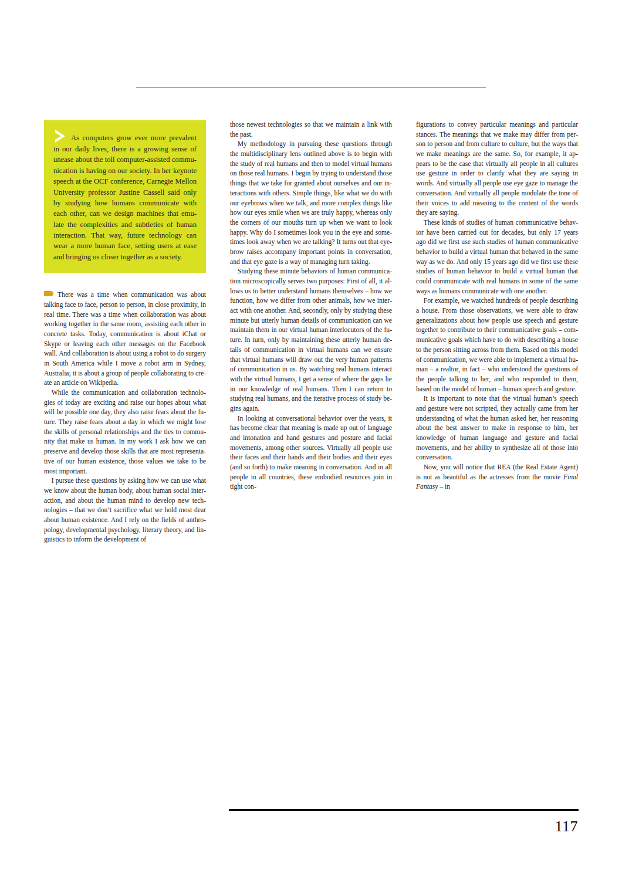As computers grow ever more prevalent in our daily lives, there is a growing sense of unease about the toll computer-assisted communication is having on our society. In her keynote speech at the OCF conference, Carnegie Mellon University professor Justine Cassell said only by studying how humans communicate with each other, can we design machines that emulate the complexities and subtleties of human interaction. That way, future technology can wear a more human face, setting users at ease and bringing us closer together as a society.
There was a time when communication was about talking face to face, person to person, in close proximity, in real time. There was a time when collaboration was about working together in the same room, assisting each other in concrete tasks. Today, communication is about iChat or Skype or leaving each other messages on the Facebook wall. And collaboration is about using a robot to do surgery in South America while I move a robot arm in Sydney, Australia; it is about a group of people collaborating to create an article on Wikipedia.
While the communication and collaboration technologies of today are exciting and raise our hopes about what will be possible one day, they also raise fears about the future. They raise fears about a day in which we might lose the skills of personal relationships and the ties to community that make us human. In my work I ask how we can preserve and develop those skills that are most representative of our human existence, those values we take to be most important.
I pursue these questions by asking how we can use what we know about the human body, about human social interaction, and about the human mind to develop new technologies – that we don’t sacrifice what we hold most dear about human existence. And I rely on the fields of anthropology, developmental psychology, literary theory, and linguistics to inform the development of
those newest technologies so that we maintain a link with the past.
My methodology in pursuing these questions through the multidisciplinary lens outlined above is to begin with the study of real humans and then to model virtual humans on those real humans. I begin by trying to understand those things that we take for granted about ourselves and our interactions with others. Simple things, like what we do with our eyebrows when we talk, and more complex things like how our eyes smile when we are truly happy, whereas only the corners of our mouths turn up when we want to look happy. Why do I sometimes look you in the eye and sometimes look away when we are talking? It turns out that eyebrow raises accompany important points in conversation, and that eye gaze is a way of managing turn taking.
Studying these minute behaviors of human communication microscopically serves two purposes: First of all, it allows us to better understand humans themselves – how we function, how we differ from other animals, how we interact with one another. And, secondly, only by studying these minute but utterly human details of communication can we maintain them in our virtual human interlocutors of the future. In turn, only by maintaining these utterly human details of communication in virtual humans can we ensure that virtual humans will draw out the very human patterns of communication in us. By watching real humans interact with the virtual humans, I get a sense of where the gaps lie in our knowledge of real humans. Then I can return to studying real humans, and the iterative process of study begins again.
In looking at conversational behavior over the years, it has become clear that meaning is made up out of language and intonation and hand gestures and posture and facial movements, among other sources. Virtually all people use their faces and their hands and their bodies and their eyes (and so forth) to make meaning in conversation. And in all people in all countries, these embodied resources join in tight con-
figurations to convey particular meanings and particular stances. The meanings that we make may differ from person to person and from culture to culture, but the ways that we make meanings are the same. So, for example, it appears to be the case that virtually all people in all cultures use gesture in order to clarify what they are saying in words. And virtually all people use eye gaze to manage the conversation. And virtually all people modulate the tone of their voices to add meaning to the content of the words they are saying.
These kinds of studies of human communicative behavior have been carried out for decades, but only 17 years ago did we first use such studies of human communicative behavior to build a virtual human that behaved in the same way as we do. And only 15 years ago did we first use these studies of human behavior to build a virtual human that could communicate with real humans in some of the same ways as humans communicate with one another.
For example, we watched hundreds of people describing a house. From those observations, we were able to draw generalizations about how people use speech and gesture together to contribute to their communicative goals – communicative goals which have to do with describing a house to the person sitting across from them. Based on this model of communication, we were able to implement a virtual human – a realtor, in fact – who understood the questions of the people talking to her, and who responded to them, based on the model of human – human speech and gesture.
It is important to note that the virtual human’s speech and gesture were not scripted, they actually came from her understanding of what the human asked her, her reasoning about the best answer to make in response to him, her knowledge of human language and gesture and facial movements, and her ability to synthesize all of those into conversation.
Now, you will notice that REA (the Real Estate Agent) is not as beautiful as the actresses from the movie Final Fantasy – in
117